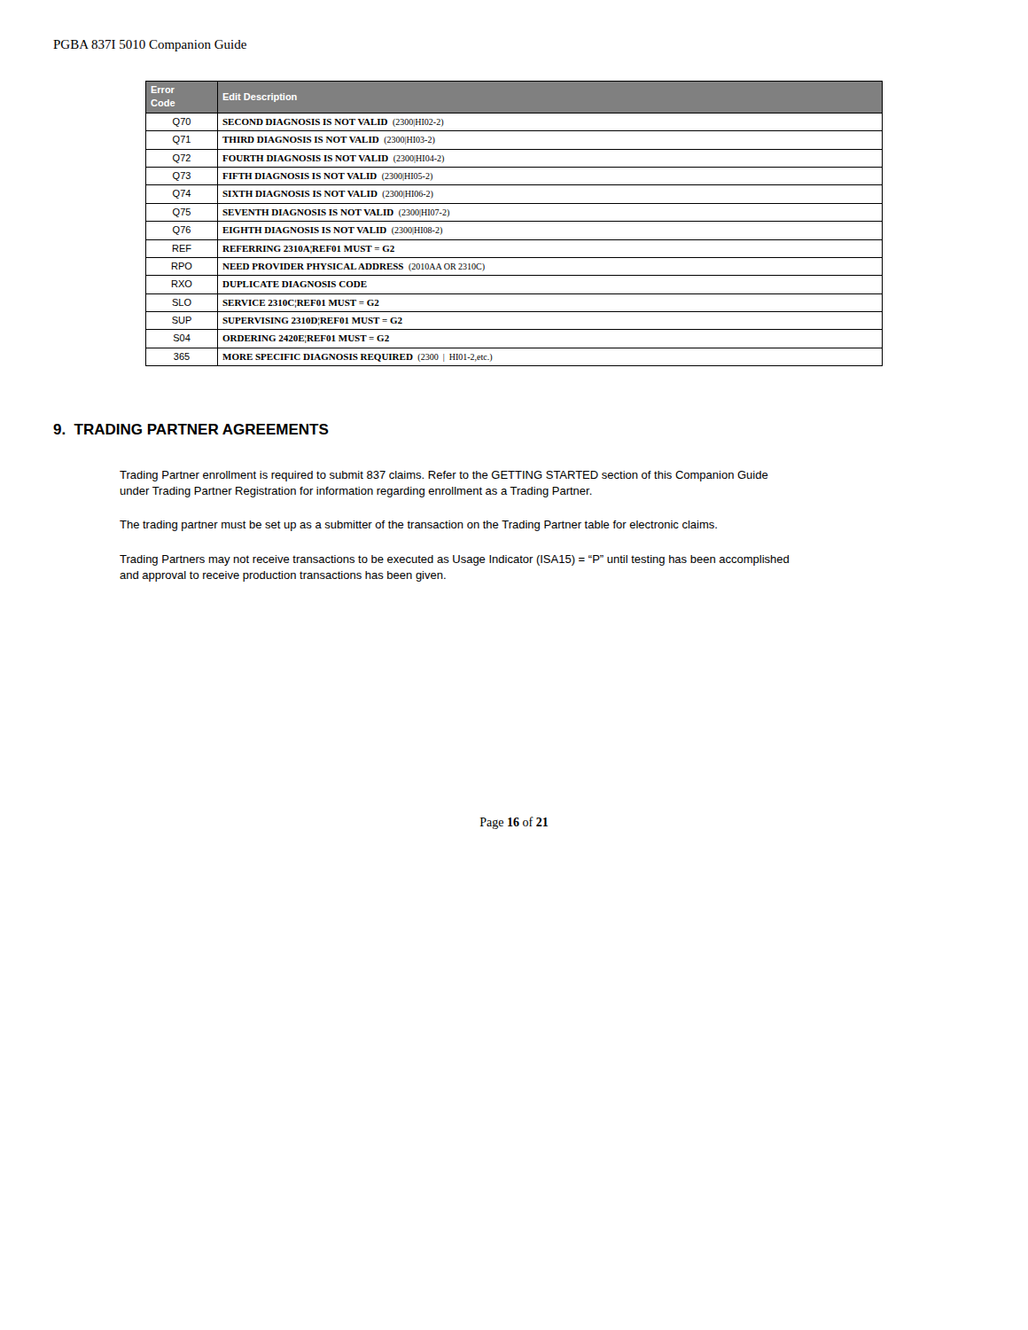PGBA 837I 5010 Companion Guide
| Error Code | Edit Description |
| --- | --- |
| Q70 | SECOND DIAGNOSIS IS NOT VALID (2300/HI02-2) |
| Q71 | THIRD DIAGNOSIS IS NOT VALID (2300/HI03-2) |
| Q72 | FOURTH DIAGNOSIS IS NOT VALID (2300/HI04-2) |
| Q73 | FIFTH DIAGNOSIS IS NOT VALID (2300/HI05-2) |
| Q74 | SIXTH DIAGNOSIS IS NOT VALID (2300/HI06-2) |
| Q75 | SEVENTH DIAGNOSIS IS NOT VALID (2300/HI07-2) |
| Q76 | EIGHTH DIAGNOSIS IS NOT VALID (2300/HI08-2) |
| REF | REFERRING 2310A¦REF01 MUST = G2 |
| RPO | NEED PROVIDER PHYSICAL ADDRESS (2010AA OR 2310C) |
| RXO | DUPLICATE DIAGNOSIS CODE |
| SLO | SERVICE 2310C¦REF01 MUST = G2 |
| SUP | SUPERVISING 2310D¦REF01 MUST = G2 |
| S04 | ORDERING 2420E¦REF01 MUST = G2 |
| 365 | MORE SPECIFIC DIAGNOSIS REQUIRED (2300 / HI01-2,etc.) |
9. TRADING PARTNER AGREEMENTS
Trading Partner enrollment is required to submit 837 claims. Refer to the GETTING STARTED section of this Companion Guide under Trading Partner Registration for information regarding enrollment as a Trading Partner.
The trading partner must be set up as a submitter of the transaction on the Trading Partner table for electronic claims.
Trading Partners may not receive transactions to be executed as Usage Indicator (ISA15) = “P” until testing has been accomplished and approval to receive production transactions has been given.
Page 16 of 21